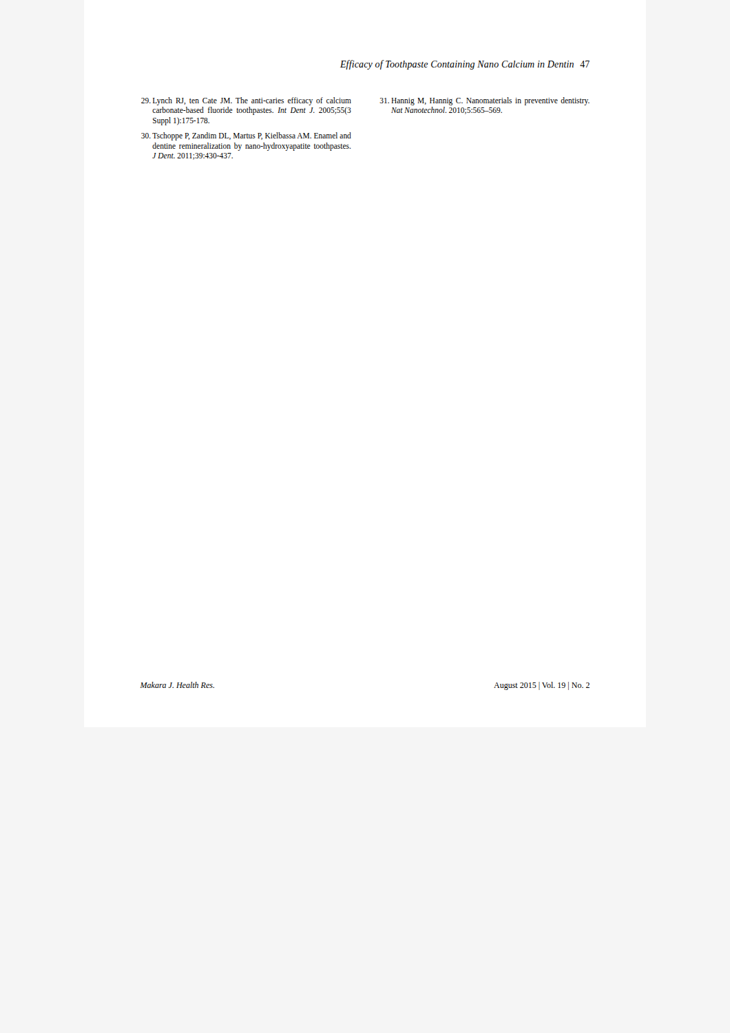Efficacy of Toothpaste Containing Nano Calcium in Dentin 47
29. Lynch RJ, ten Cate JM. The anti-caries efficacy of calcium carbonate-based fluoride toothpastes. Int Dent J. 2005;55(3 Suppl 1):175-178.
30. Tschoppe P, Zandim DL, Martus P, Kielbassa AM. Enamel and dentine remineralization by nano-hydroxyapatite toothpastes. J Dent. 2011;39:430-437.
31. Hannig M, Hannig C. Nanomaterials in preventive dentistry. Nat Nanotechnol. 2010;5:565–569.
Makara J. Health Res. August 2015 | Vol. 19 | No. 2